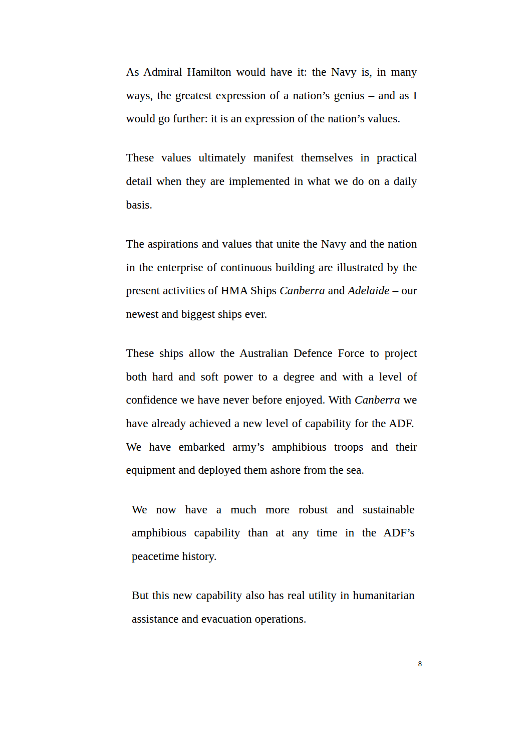As Admiral Hamilton would have it: the Navy is, in many ways, the greatest expression of a nation’s genius – and as I would go further: it is an expression of the nation’s values.
These values ultimately manifest themselves in practical detail when they are implemented in what we do on a daily basis.
The aspirations and values that unite the Navy and the nation in the enterprise of continuous building are illustrated by the present activities of HMA Ships Canberra and Adelaide – our newest and biggest ships ever.
These ships allow the Australian Defence Force to project both hard and soft power to a degree and with a level of confidence we have never before enjoyed. With Canberra we have already achieved a new level of capability for the ADF. We have embarked army’s amphibious troops and their equipment and deployed them ashore from the sea.
We now have a much more robust and sustainable amphibious capability than at any time in the ADF’s peacetime history.
But this new capability also has real utility in humanitarian assistance and evacuation operations.
8